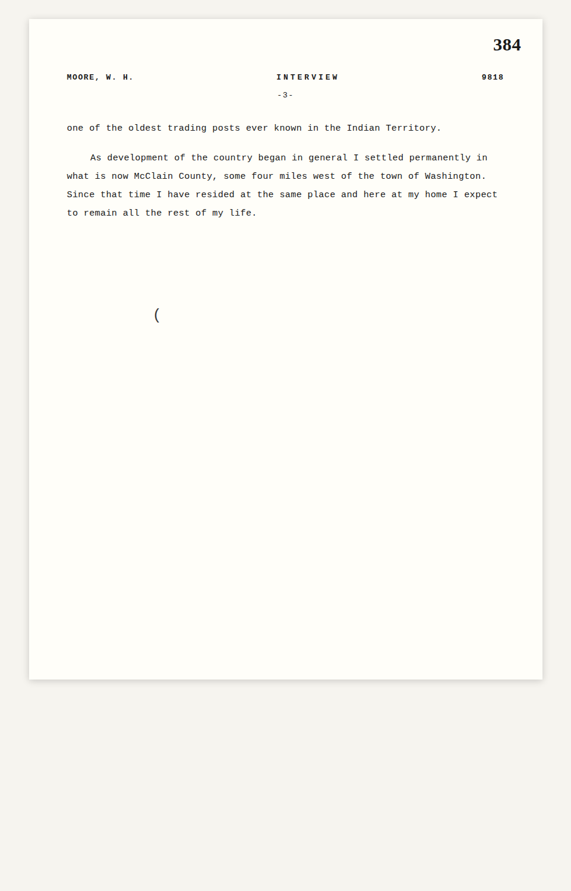384
MOORE, W. H. INTERVIEW 9818
-3-
one of the oldest trading posts ever known in the Indian Territory.
As development of the country began in general I settled permanently in what is now McClain County, some four miles west of the town of Washington. Since that time I have resided at the same place and here at my home I expect to remain all the rest of my life.
(